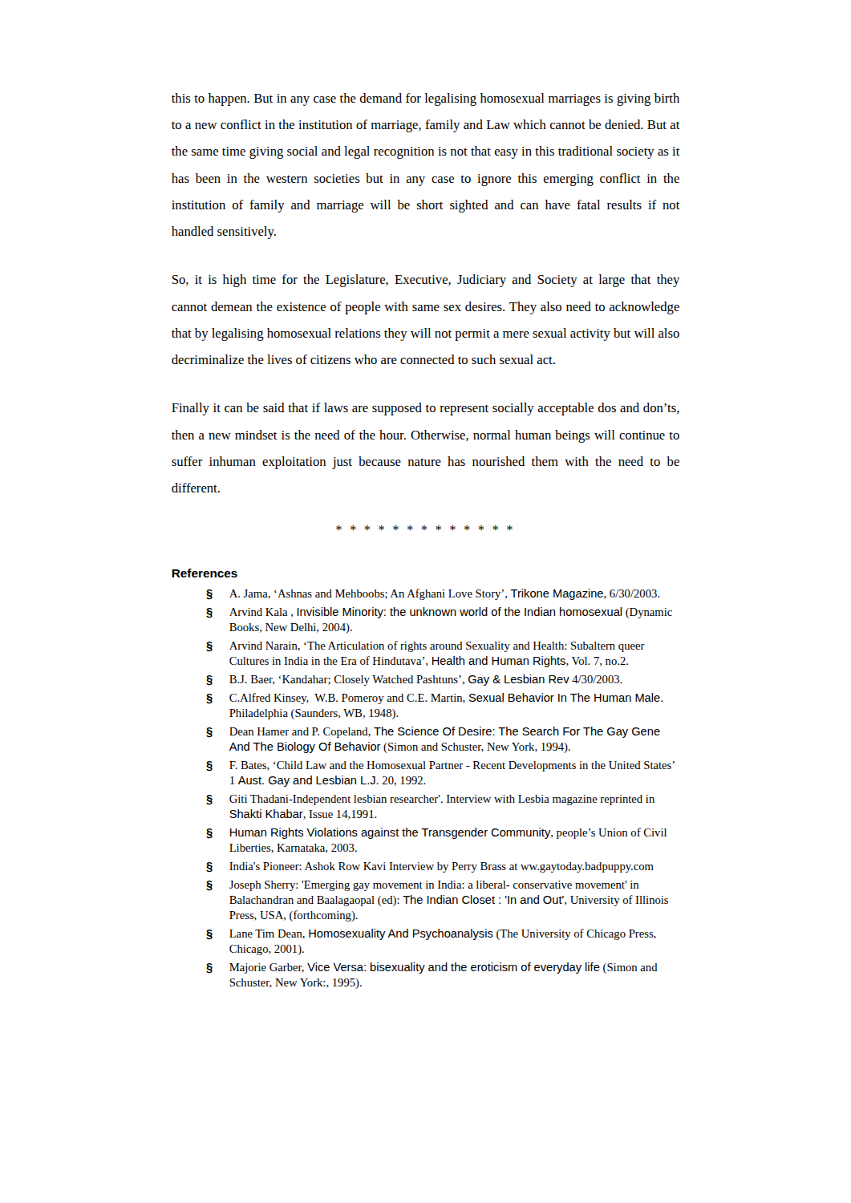this to happen. But in any case the demand for legalising homosexual marriages is giving birth to a new conflict in the institution of marriage, family and Law which cannot be denied. But at the same time giving social and legal recognition is not that easy in this traditional society as it has been in the western societies but in any case to ignore this emerging conflict in the institution of family and marriage will be short sighted and can have fatal results if not handled sensitively.
So, it is high time for the Legislature, Executive, Judiciary and Society at large that they cannot demean the existence of people with same sex desires. They also need to acknowledge that by legalising homosexual relations they will not permit a mere sexual activity but will also decriminalize the lives of citizens who are connected to such sexual act.
Finally it can be said that if laws are supposed to represent socially acceptable dos and don’ts, then a new mindset is the need of the hour. Otherwise, normal human beings will continue to suffer inhuman exploitation just because nature has nourished them with the need to be different.
* * * * * * * * * * * * *
References
A. Jama, ‘Ashnas and Mehboobs; An Afghani Love Story’, Trikone Magazine, 6/30/2003.
Arvind Kala , Invisible Minority: the unknown world of the Indian homosexual (Dynamic Books, New Delhi, 2004).
Arvind Narain, ‘The Articulation of rights around Sexuality and Health: Subaltern queer Cultures in India in the Era of Hindutava’, Health and Human Rights, Vol. 7, no.2.
B.J. Baer, ‘Kandahar; Closely Watched Pashtuns’, Gay & Lesbian Rev 4/30/2003.
C.Alfred Kinsey, W.B. Pomeroy and C.E. Martin, Sexual Behavior In The Human Male. Philadelphia (Saunders, WB, 1948).
Dean Hamer and P. Copeland, The Science Of Desire: The Search For The Gay Gene And The Biology Of Behavior (Simon and Schuster, New York, 1994).
F. Bates, ‘Child Law and the Homosexual Partner - Recent Developments in the United States’ 1 Aust. Gay and Lesbian L.J. 20, 1992.
Giti Thadani-Independent lesbian researcher'. Interview with Lesbia magazine reprinted in Shakti Khabar, Issue 14,1991.
Human Rights Violations against the Transgender Community, people’s Union of Civil Liberties, Karnataka, 2003.
India's Pioneer: Ashok Row Kavi Interview by Perry Brass at ww.gaytoday.badpuppy.com
Joseph Sherry: 'Emerging gay movement in India: a liberal- conservative movement' in Balachandran and Baalagaopal (ed): The Indian Closet : 'In and Out', University of Illinois Press, USA, (forthcoming).
Lane Tim Dean, Homosexuality And Psychoanalysis (The University of Chicago Press, Chicago, 2001).
Majorie Garber, Vice Versa: bisexuality and the eroticism of everyday life (Simon and Schuster, New York:, 1995).